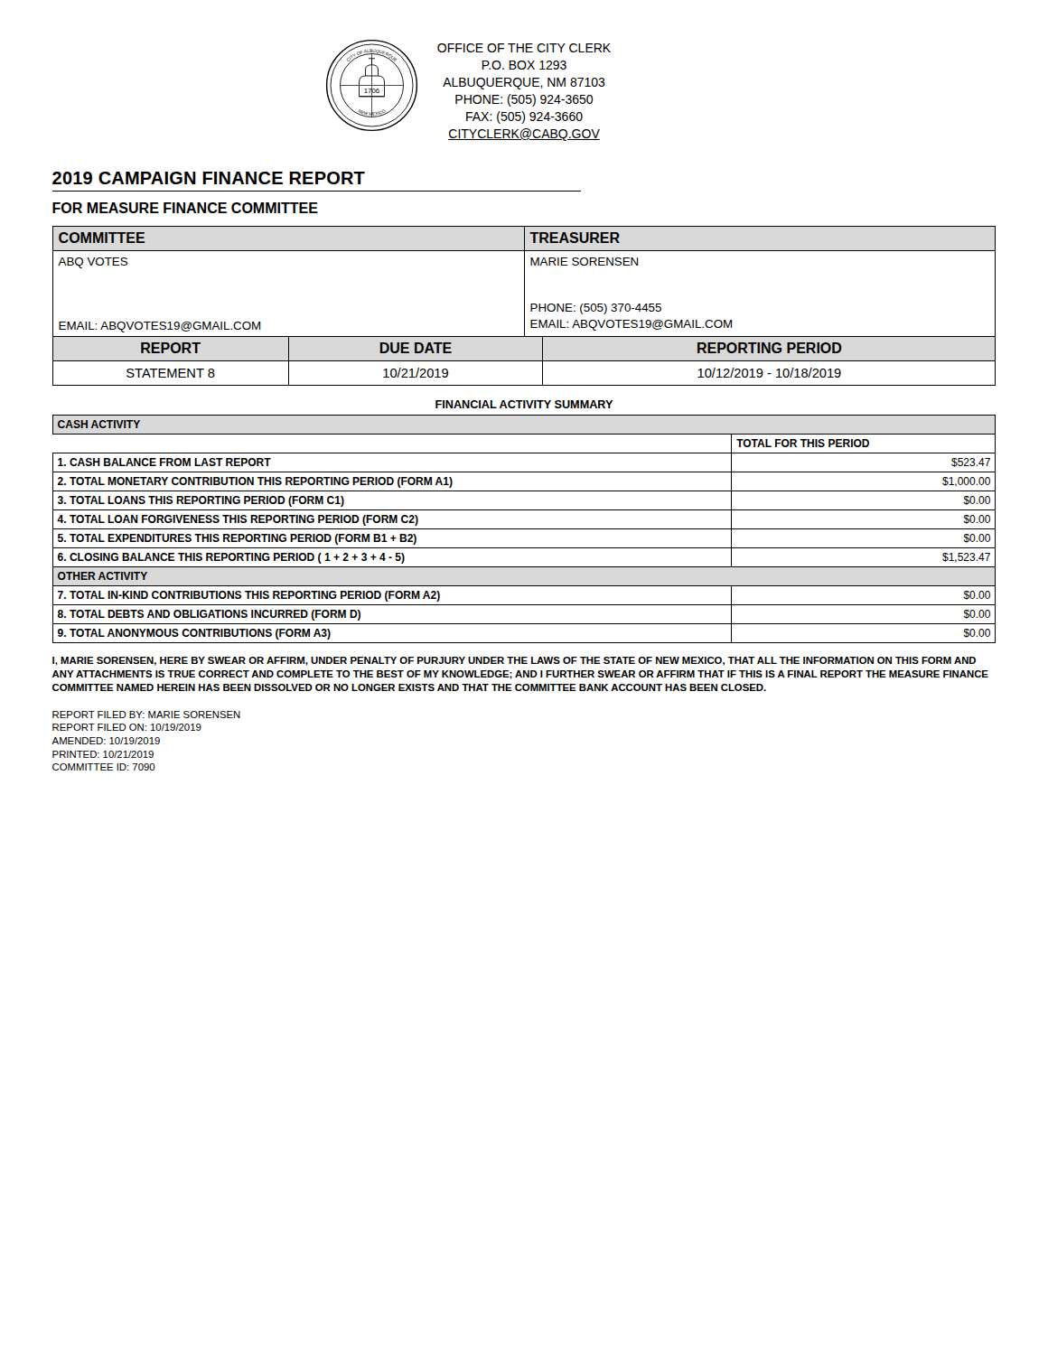1706 CITY OF ALBUQUERQUE NEW MEXICO
OFFICE OF THE CITY CLERK
P.O. BOX 1293
ALBUQUERQUE, NM 87103
PHONE: (505) 924-3650
FAX: (505) 924-3660
CITYCLERK@CABQ.GOV
2019 CAMPAIGN FINANCE REPORT
FOR MEASURE FINANCE COMMITTEE
| COMMITTEE | TREASURER |
| --- | --- |
| ABQ VOTES EMAIL: ABQVOTES19@GMAIL.COM | MARIE SORENSEN PHONE: (505) 370-4455 EMAIL: ABQVOTES19@GMAIL.COM |
| REPORT | DUE DATE | REPORTING PERIOD |
| --- | --- | --- |
| STATEMENT 8 | 10/21/2019 | 10/12/2019 - 10/18/2019 |
FINANCIAL ACTIVITY SUMMARY
| CASH ACTIVITY |
| | TOTAL FOR THIS PERIOD |
| 1. CASH BALANCE FROM LAST REPORT | $523.47 |
| 2. TOTAL MONETARY CONTRIBUTION THIS REPORTING PERIOD (FORM A1) | $1,000.00 |
| 3. TOTAL LOANS THIS REPORTING PERIOD (FORM C1) | $0.00 |
| 4. TOTAL LOAN FORGIVENESS THIS REPORTING PERIOD (FORM C2) | $0.00 |
| 5. TOTAL EXPENDITURES THIS REPORTING PERIOD (FORM B1 + B2) | $0.00 |
| 6. CLOSING BALANCE THIS REPORTING PERIOD ( 1 + 2 + 3 + 4 - 5) | $1,523.47 |
| OTHER ACTIVITY |
| 7. TOTAL IN-KIND CONTRIBUTIONS THIS REPORTING PERIOD (FORM A2) | $0.00 |
| 8. TOTAL DEBTS AND OBLIGATIONS INCURRED (FORM D) | $0.00 |
| 9. TOTAL ANONYMOUS CONTRIBUTIONS (FORM A3) | $0.00 |
I, MARIE SORENSEN, HERE BY SWEAR OR AFFIRM, UNDER PENALTY OF PURJURY UNDER THE LAWS OF THE STATE OF NEW MEXICO, THAT ALL THE INFORMATION ON THIS FORM AND ANY ATTACHMENTS IS TRUE CORRECT AND COMPLETE TO THE BEST OF MY KNOWLEDGE; AND I FURTHER SWEAR OR AFFIRM THAT IF THIS IS A FINAL REPORT THE MEASURE FINANCE COMMITTEE NAMED HEREIN HAS BEEN DISSOLVED OR NO LONGER EXISTS AND THAT THE COMMITTEE BANK ACCOUNT HAS BEEN CLOSED.
REPORT FILED BY: MARIE SORENSEN
REPORT FILED ON: 10/19/2019
AMENDED: 10/19/2019
PRINTED: 10/21/2019
COMMITTEE ID: 7090